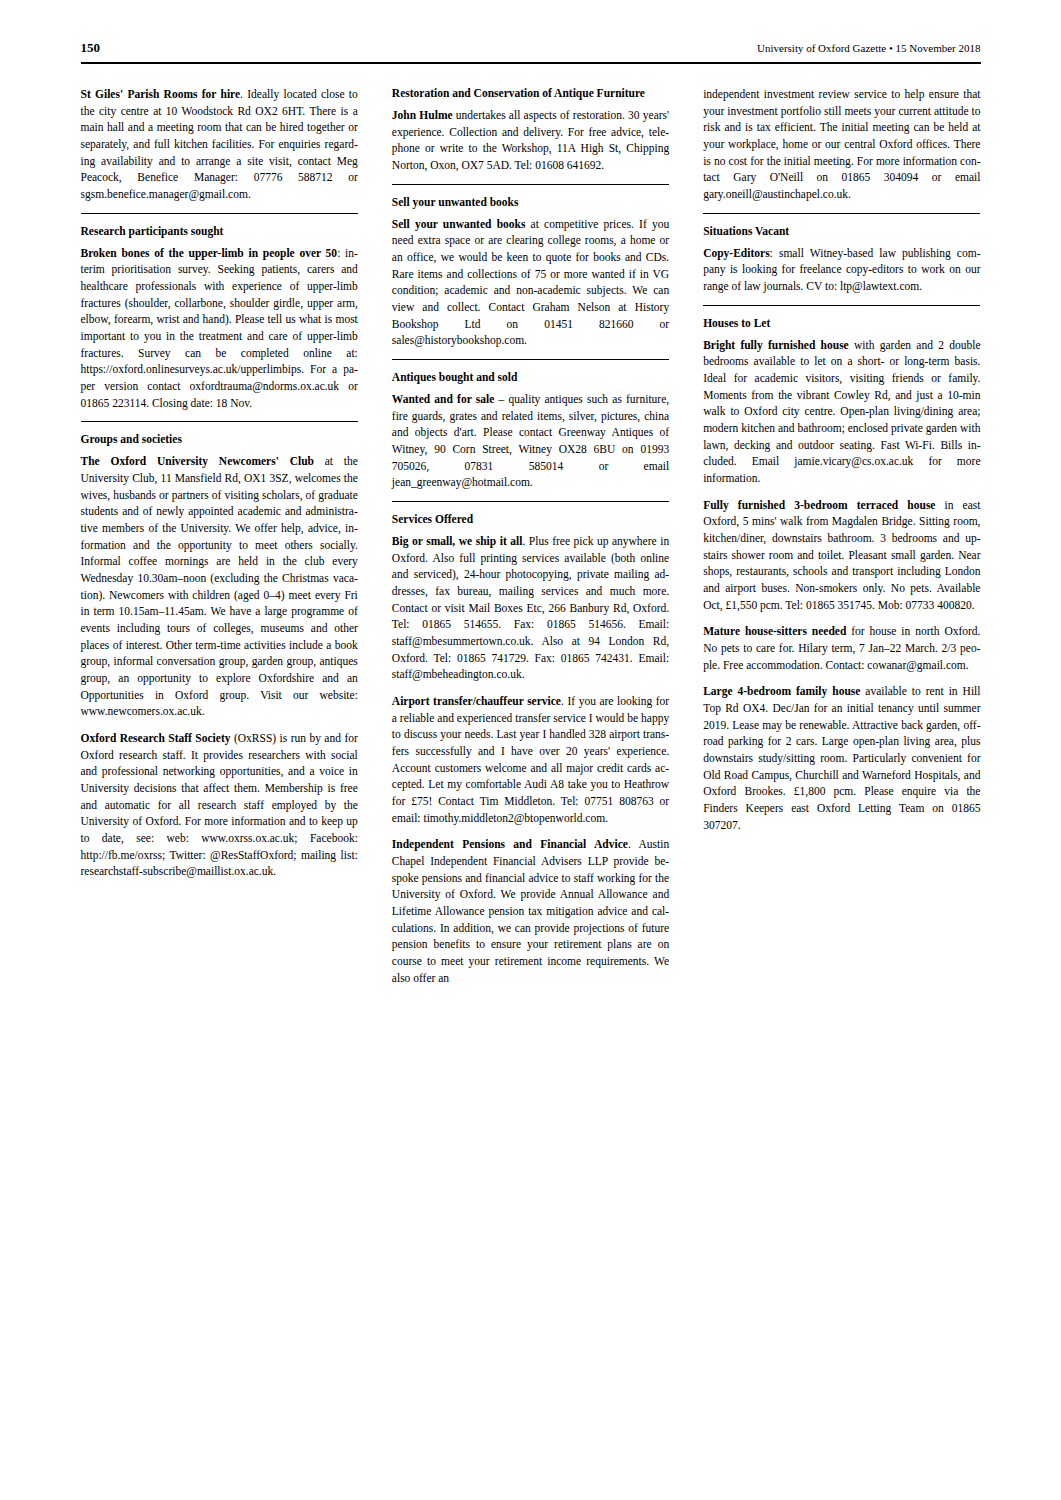150
University of Oxford Gazette • 15 November 2018
St Giles' Parish Rooms for hire. Ideally located close to the city centre at 10 Woodstock Rd OX2 6HT. There is a main hall and a meeting room that can be hired together or separately, and full kitchen facilities. For enquiries regarding availability and to arrange a site visit, contact Meg Peacock, Benefice Manager: 07776 588712 or sgsm.benefice.manager@gmail.com.
Research participants sought
Broken bones of the upper-limb in people over 50: interim prioritisation survey. Seeking patients, carers and healthcare professionals with experience of upper-limb fractures (shoulder, collarbone, shoulder girdle, upper arm, elbow, forearm, wrist and hand). Please tell us what is most important to you in the treatment and care of upper-limb fractures. Survey can be completed online at: https://oxford.onlinesurveys.ac.uk/upperlimbips. For a paper version contact oxfordtrauma@ndorms.ox.ac.uk or 01865 223114. Closing date: 18 Nov.
Groups and societies
The Oxford University Newcomers' Club at the University Club, 11 Mansfield Rd, OX1 3SZ, welcomes the wives, husbands or partners of visiting scholars, of graduate students and of newly appointed academic and administrative members of the University. We offer help, advice, information and the opportunity to meet others socially. Informal coffee mornings are held in the club every Wednesday 10.30am–noon (excluding the Christmas vacation). Newcomers with children (aged 0–4) meet every Fri in term 10.15am–11.45am. We have a large programme of events including tours of colleges, museums and other places of interest. Other term-time activities include a book group, informal conversation group, garden group, antiques group, an opportunity to explore Oxfordshire and an Opportunities in Oxford group. Visit our website: www.newcomers.ox.ac.uk.
Oxford Research Staff Society (OxRSS) is run by and for Oxford research staff. It provides researchers with social and professional networking opportunities, and a voice in University decisions that affect them. Membership is free and automatic for all research staff employed by the University of Oxford. For more information and to keep up to date, see: web: www.oxrss.ox.ac.uk; Facebook: http://fb.me/oxrss; Twitter: @ResStaffOxford; mailing list: researchstaff-subscribe@maillist.ox.ac.uk.
Restoration and Conservation of Antique Furniture
John Hulme undertakes all aspects of restoration. 30 years' experience. Collection and delivery. For free advice, telephone or write to the Workshop, 11A High St, Chipping Norton, Oxon, OX7 5AD. Tel: 01608 641692.
Sell your unwanted books
Sell your unwanted books at competitive prices. If you need extra space or are clearing college rooms, a home or an office, we would be keen to quote for books and CDs. Rare items and collections of 75 or more wanted if in VG condition; academic and non-academic subjects. We can view and collect. Contact Graham Nelson at History Bookshop Ltd on 01451 821660 or sales@historybookshop.com.
Antiques bought and sold
Wanted and for sale – quality antiques such as furniture, fire guards, grates and related items, silver, pictures, china and objects d'art. Please contact Greenway Antiques of Witney, 90 Corn Street, Witney OX28 6BU on 01993 705026, 07831 585014 or email jean_greenway@hotmail.com.
Services Offered
Big or small, we ship it all. Plus free pick up anywhere in Oxford. Also full printing services available (both online and serviced), 24-hour photocopying, private mailing addresses, fax bureau, mailing services and much more. Contact or visit Mail Boxes Etc, 266 Banbury Rd, Oxford. Tel: 01865 514655. Fax: 01865 514656. Email: staff@mbesummertown.co.uk. Also at 94 London Rd, Oxford. Tel: 01865 741729. Fax: 01865 742431. Email: staff@mbeheadington.co.uk.
Airport transfer/chauffeur service. If you are looking for a reliable and experienced transfer service I would be happy to discuss your needs. Last year I handled 328 airport transfers successfully and I have over 20 years' experience. Account customers welcome and all major credit cards accepted. Let my comfortable Audi A8 take you to Heathrow for £75! Contact Tim Middleton. Tel: 07751 808763 or email: timothy.middleton2@btopenworld.com.
Independent Pensions and Financial Advice. Austin Chapel Independent Financial Advisers LLP provide bespoke pensions and financial advice to staff working for the University of Oxford. We provide Annual Allowance and Lifetime Allowance pension tax mitigation advice and calculations. In addition, we can provide projections of future pension benefits to ensure your retirement plans are on course to meet your retirement income requirements. We also offer an
independent investment review service to help ensure that your investment portfolio still meets your current attitude to risk and is tax efficient. The initial meeting can be held at your workplace, home or our central Oxford offices. There is no cost for the initial meeting. For more information contact Gary O'Neill on 01865 304094 or email gary.oneill@austinchapel.co.uk.
Situations Vacant
Copy-Editors: small Witney-based law publishing company is looking for freelance copy-editors to work on our range of law journals. CV to: ltp@lawtext.com.
Houses to Let
Bright fully furnished house with garden and 2 double bedrooms available to let on a short- or long-term basis. Ideal for academic visitors, visiting friends or family. Moments from the vibrant Cowley Rd, and just a 10-min walk to Oxford city centre. Open-plan living/dining area; modern kitchen and bathroom; enclosed private garden with lawn, decking and outdoor seating. Fast Wi-Fi. Bills included. Email jamie.vicary@cs.ox.ac.uk for more information.
Fully furnished 3-bedroom terraced house in east Oxford, 5 mins' walk from Magdalen Bridge. Sitting room, kitchen/diner, downstairs bathroom. 3 bedrooms and upstairs shower room and toilet. Pleasant small garden. Near shops, restaurants, schools and transport including London and airport buses. Non-smokers only. No pets. Available Oct, £1,550 pcm. Tel: 01865 351745. Mob: 07733 400820.
Mature house-sitters needed for house in north Oxford. No pets to care for. Hilary term, 7 Jan–22 March. 2/3 people. Free accommodation. Contact: cowanar@gmail.com.
Large 4-bedroom family house available to rent in Hill Top Rd OX4. Dec/Jan for an initial tenancy until summer 2019. Lease may be renewable. Attractive back garden, off-road parking for 2 cars. Large open-plan living area, plus downstairs study/sitting room. Particularly convenient for Old Road Campus, Churchill and Warneford Hospitals, and Oxford Brookes. £1,800 pcm. Please enquire via the Finders Keepers east Oxford Letting Team on 01865 307207.